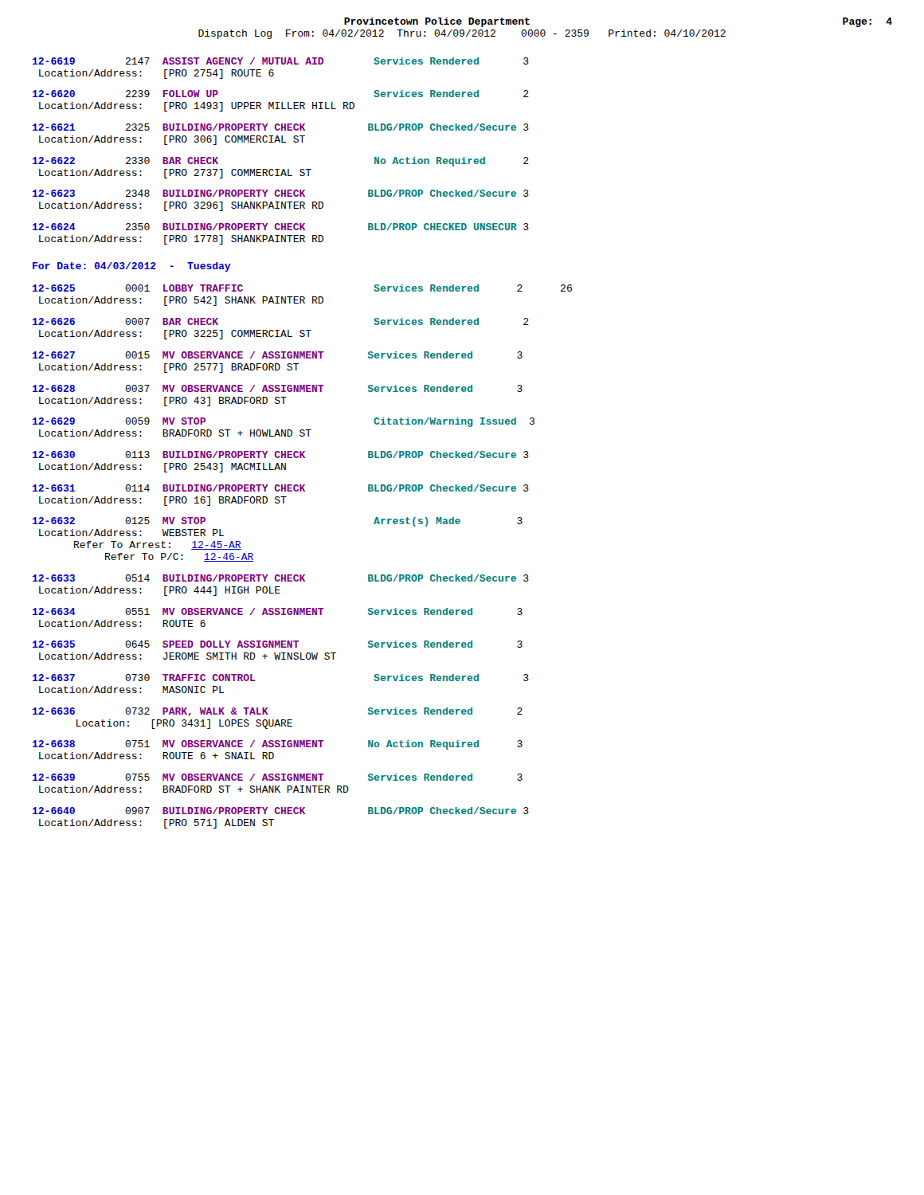Page: 4 Provincetown Police Department
Dispatch Log From: 04/02/2012 Thru: 04/09/2012 0000 - 2359 Printed: 04/10/2012
12-6619 2147 ASSIST AGENCY / MUTUAL AID Services Rendered 3
Location/Address: [PRO 2754] ROUTE 6
12-6620 2239 FOLLOW UP Services Rendered 2
Location/Address: [PRO 1493] UPPER MILLER HILL RD
12-6621 2325 BUILDING/PROPERTY CHECK BLDG/PROP Checked/Secure 3
Location/Address: [PRO 306] COMMERCIAL ST
12-6622 2330 BAR CHECK No Action Required 2
Location/Address: [PRO 2737] COMMERCIAL ST
12-6623 2348 BUILDING/PROPERTY CHECK BLDG/PROP Checked/Secure 3
Location/Address: [PRO 3296] SHANKPAINTER RD
12-6624 2350 BUILDING/PROPERTY CHECK BLD/PROP CHECKED UNSECUR 3
Location/Address: [PRO 1778] SHANKPAINTER RD
For Date: 04/03/2012 - Tuesday
12-6625 0001 LOBBY TRAFFIC Services Rendered 2 26
Location/Address: [PRO 542] SHANK PAINTER RD
12-6626 0007 BAR CHECK Services Rendered 2
Location/Address: [PRO 3225] COMMERCIAL ST
12-6627 0015 MV OBSERVANCE / ASSIGNMENT Services Rendered 3
Location/Address: [PRO 2577] BRADFORD ST
12-6628 0037 MV OBSERVANCE / ASSIGNMENT Services Rendered 3
Location/Address: [PRO 43] BRADFORD ST
12-6629 0059 MV STOP Citation/Warning Issued 3
Location/Address: BRADFORD ST + HOWLAND ST
12-6630 0113 BUILDING/PROPERTY CHECK BLDG/PROP Checked/Secure 3
Location/Address: [PRO 2543] MACMILLAN
12-6631 0114 BUILDING/PROPERTY CHECK BLDG/PROP Checked/Secure 3
Location/Address: [PRO 16] BRADFORD ST
12-6632 0125 MV STOP Arrest(s) Made 3
Location/Address: WEBSTER PL
Refer To Arrest: 12-45-AR
Refer To P/C: 12-46-AR
12-6633 0514 BUILDING/PROPERTY CHECK BLDG/PROP Checked/Secure 3
Location/Address: [PRO 444] HIGH POLE
12-6634 0551 MV OBSERVANCE / ASSIGNMENT Services Rendered 3
Location/Address: ROUTE 6
12-6635 0645 SPEED DOLLY ASSIGNMENT Services Rendered 3
Location/Address: JEROME SMITH RD + WINSLOW ST
12-6637 0730 TRAFFIC CONTROL Services Rendered 3
Location/Address: MASONIC PL
12-6636 0732 PARK, WALK & TALK Services Rendered 2
Location: [PRO 3431] LOPES SQUARE
12-6638 0751 MV OBSERVANCE / ASSIGNMENT No Action Required 3
Location/Address: ROUTE 6 + SNAIL RD
12-6639 0755 MV OBSERVANCE / ASSIGNMENT Services Rendered 3
Location/Address: BRADFORD ST + SHANK PAINTER RD
12-6640 0907 BUILDING/PROPERTY CHECK BLDG/PROP Checked/Secure 3
Location/Address: [PRO 571] ALDEN ST